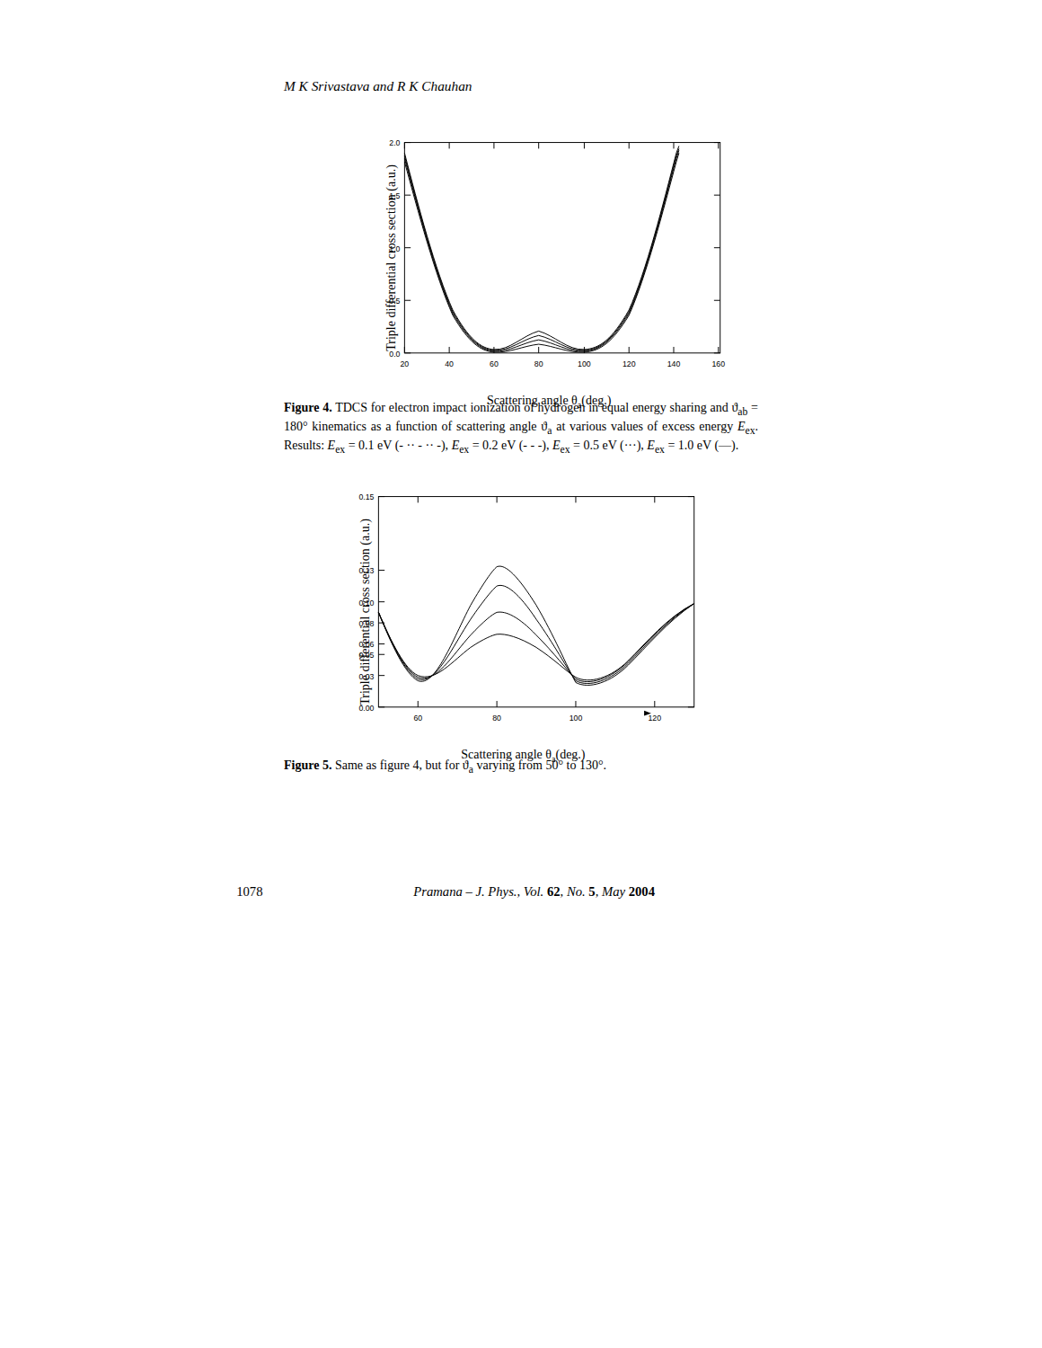M K Srivastava and R K Chauhan
Triple differential cross section (a.u.) 0.0 0.5 1.0 1.5 2.0 20 40 60 80 100 120 140 160
Scattering angle θa(deg.)
Figure 4. TDCS for electron impact ionization of hydrogen in equal energy sharing and ϑab = 180° kinematics as a function of scattering angle ϑa at various values of excess energy Eex. Results: Eex = 0.1 eV (- ·· - ·· -), Eex = 0.2 eV (- - -), Eex = 0.5 eV (···), Eex = 1.0 eV (—).
Triple differential cross section (a.u.) 0.00 0.03 0.05 0.06 0.08 0.10 0.13 0.15 60 80 100 120
Scattering angle θa(deg.)
Figure 5. Same as figure 4, but for ϑa varying from 50° to 130°.
1078
Pramana – J. Phys., Vol. 62, No. 5, May 2004